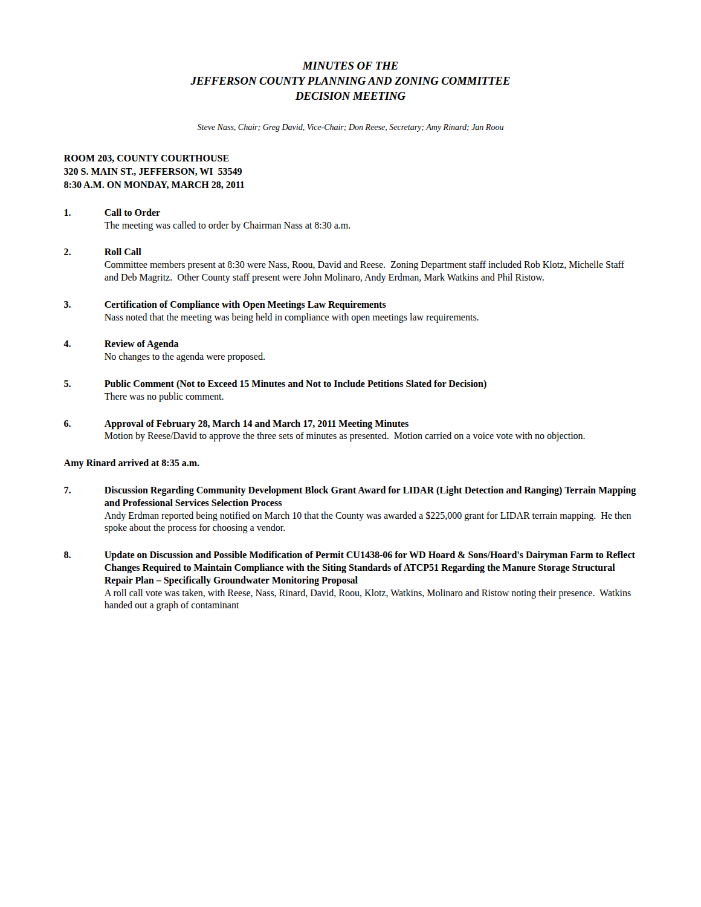MINUTES OF THE
JEFFERSON COUNTY PLANNING AND ZONING COMMITTEE
DECISION MEETING
Steve Nass, Chair; Greg David, Vice-Chair; Don Reese, Secretary; Amy Rinard; Jan Roou
ROOM 203, COUNTY COURTHOUSE
320 S. MAIN ST., JEFFERSON, WI 53549
8:30 A.M. ON MONDAY, MARCH 28, 2011
1.
Call to Order
The meeting was called to order by Chairman Nass at 8:30 a.m.
2.
Roll Call
Committee members present at 8:30 were Nass, Roou, David and Reese. Zoning Department staff included Rob Klotz, Michelle Staff and Deb Magritz. Other County staff present were John Molinaro, Andy Erdman, Mark Watkins and Phil Ristow.
3.
Certification of Compliance with Open Meetings Law Requirements
Nass noted that the meeting was being held in compliance with open meetings law requirements.
4.
Review of Agenda
No changes to the agenda were proposed.
5.
Public Comment (Not to Exceed 15 Minutes and Not to Include Petitions Slated for Decision)
There was no public comment.
6.
Approval of February 28, March 14 and March 17, 2011 Meeting Minutes
Motion by Reese/David to approve the three sets of minutes as presented. Motion carried on a voice vote with no objection.
Amy Rinard arrived at 8:35 a.m.
7.
Discussion Regarding Community Development Block Grant Award for LIDAR (Light Detection and Ranging) Terrain Mapping and Professional Services Selection Process
Andy Erdman reported being notified on March 10 that the County was awarded a $225,000 grant for LIDAR terrain mapping. He then spoke about the process for choosing a vendor.
8.
Update on Discussion and Possible Modification of Permit CU1438-06 for WD Hoard & Sons/Hoard's Dairyman Farm to Reflect Changes Required to Maintain Compliance with the Siting Standards of ATCP51 Regarding the Manure Storage Structural Repair Plan – Specifically Groundwater Monitoring Proposal
A roll call vote was taken, with Reese, Nass, Rinard, David, Roou, Klotz, Watkins, Molinaro and Ristow noting their presence. Watkins handed out a graph of contaminant